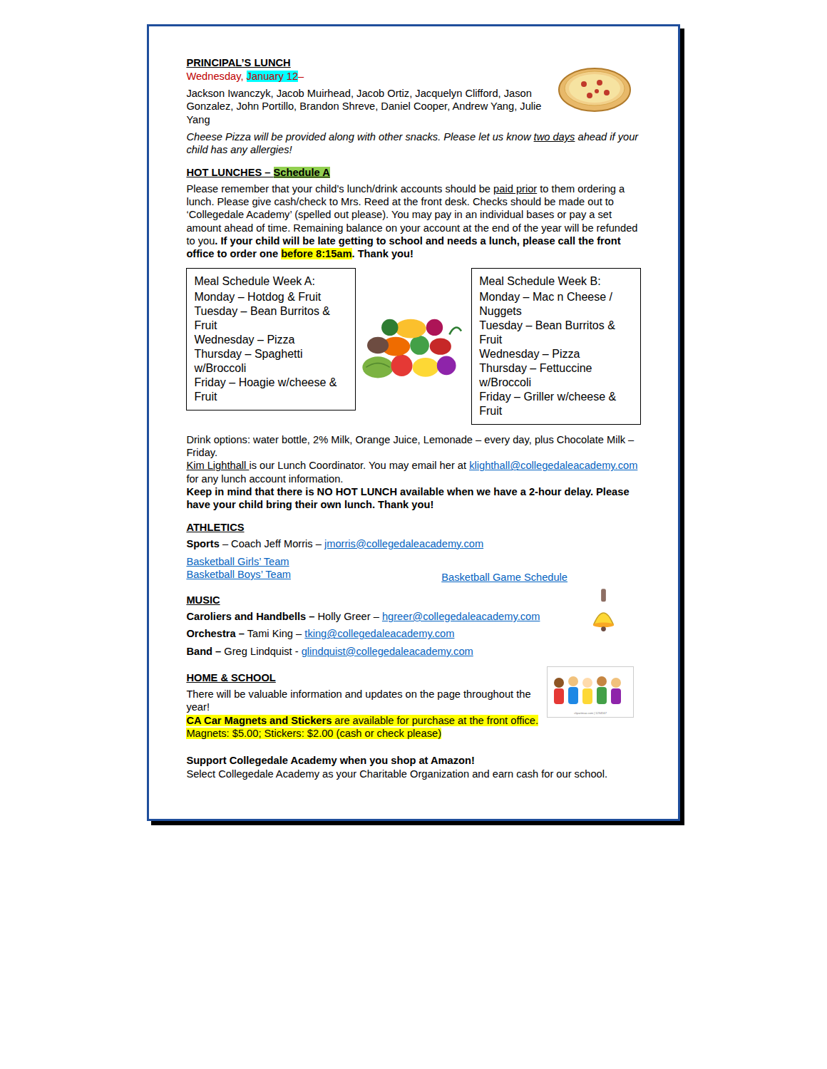PRINCIPAL’S LUNCH
Wednesday, January 12–
Jackson Iwanczyk, Jacob Muirhead, Jacob Ortiz, Jacquelyn Clifford, Jason Gonzalez, John Portillo, Brandon Shreve, Daniel Cooper, Andrew Yang, Julie Yang
Cheese Pizza will be provided along with other snacks. Please let us know two days ahead if your child has any allergies!
HOT LUNCHES – Schedule A
Please remember that your child’s lunch/drink accounts should be paid prior to them ordering a lunch. Please give cash/check to Mrs. Reed at the front desk. Checks should be made out to ‘Collegedale Academy’ (spelled out please). You may pay in an individual bases or pay a set amount ahead of time. Remaining balance on your account at the end of the year will be refunded to you. If your child will be late getting to school and needs a lunch, please call the front office to order one before 8:15am. Thank you!
Meal Schedule Week A:
Monday – Hotdog & Fruit
Tuesday – Bean Burritos & Fruit
Wednesday – Pizza
Thursday – Spaghetti w/Broccoli
Friday – Hoagie w/cheese & Fruit
Meal Schedule Week B:
Monday – Mac n Cheese / Nuggets
Tuesday – Bean Burritos & Fruit
Wednesday – Pizza
Thursday – Fettuccine w/Broccoli
Friday – Griller w/cheese & Fruit
Drink options: water bottle, 2% Milk, Orange Juice, Lemonade – every day, plus Chocolate Milk – Friday.
Kim Lighthall is our Lunch Coordinator. You may email her at klighthall@collegedaleacademy.com for any lunch account information.
Keep in mind that there is NO HOT LUNCH available when we have a 2-hour delay. Please have your child bring their own lunch. Thank you!
ATHLETICS
Sports – Coach Jeff Morris – jmorris@collegedaleacademy.com
Basketball Girls’ Team Basketball Boys’ Team
Basketball Game Schedule
MUSIC
Caroliers and Handbells – Holly Greer – hgreer@collegedaleacademy.com
Orchestra – Tami King – tking@collegedaleacademy.com
Band – Greg Lindquist - glindquist@collegedaleacademy.com
HOME & SCHOOL
clipartmax.com | 1234567
There will be valuable information and updates on the page throughout the year!
CA Car Magnets and Stickers are available for purchase at the front office.
Magnets: $5.00; Stickers: $2.00 (cash or check please)
Support Collegedale Academy when you shop at Amazon!
Select Collegedale Academy as your Charitable Organization and earn cash for our school.